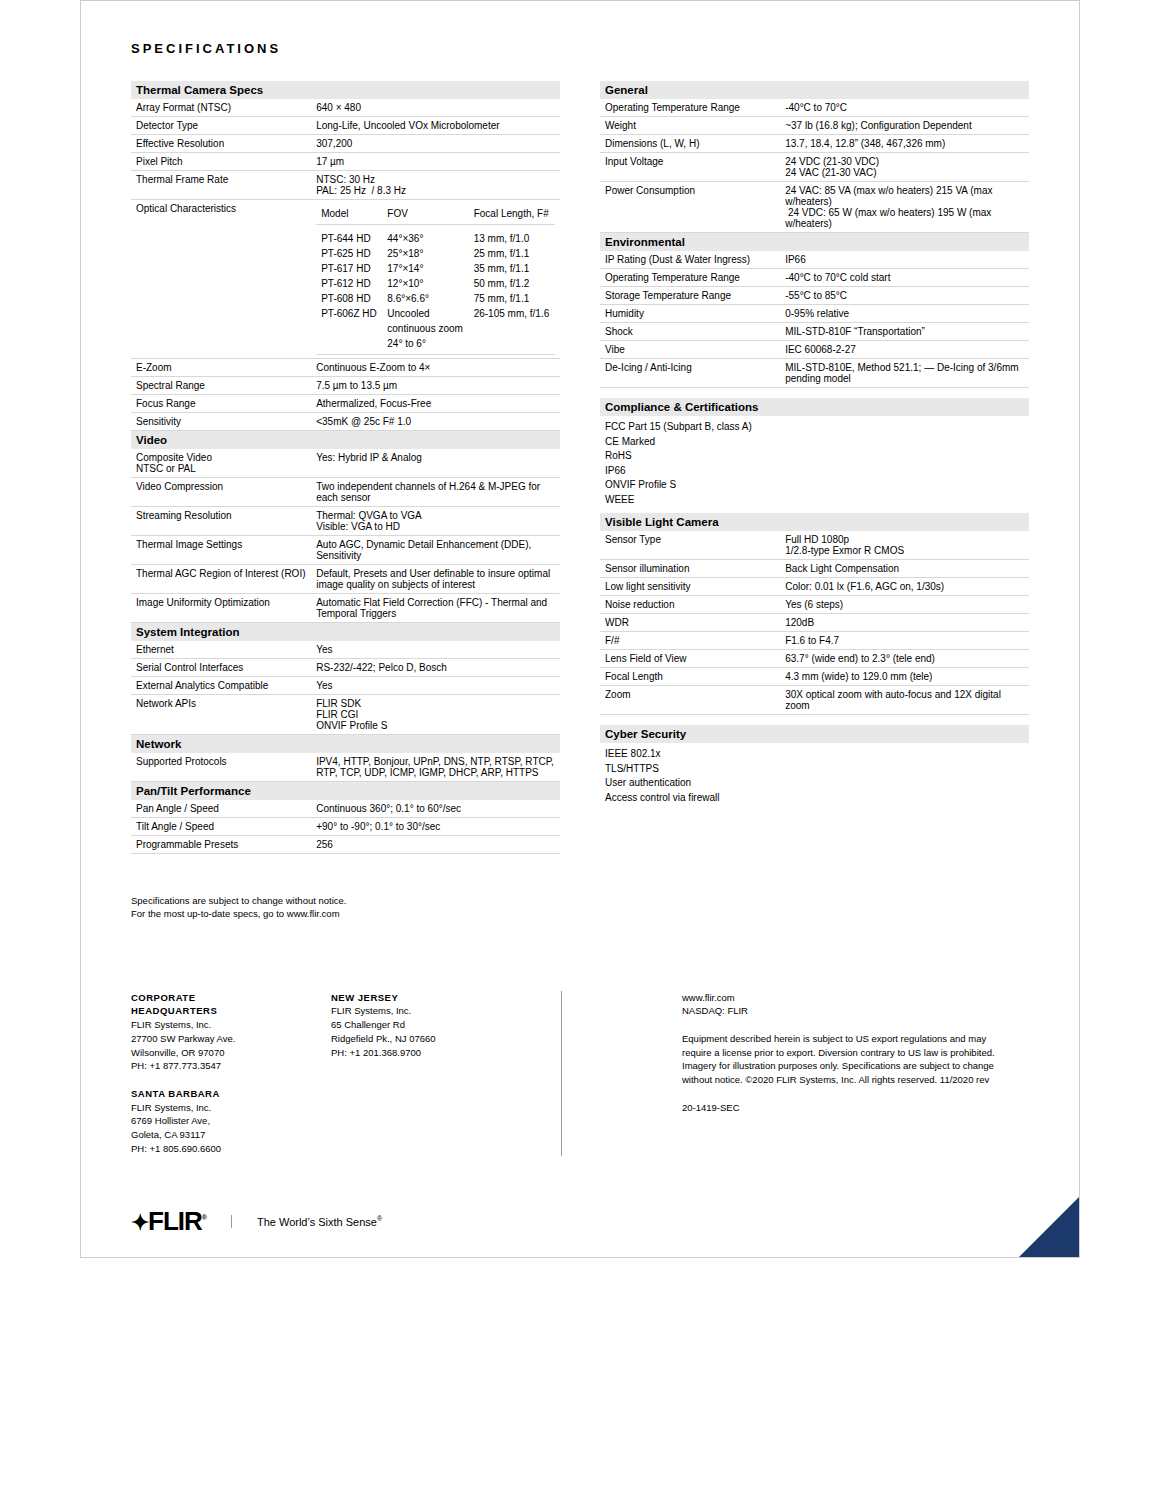SPECIFICATIONS
| Thermal Camera Specs |
| Array Format (NTSC) | 640 × 480 |
| Detector Type | Long-Life, Uncooled VOx Microbolometer |
| Effective Resolution | 307,200 |
| Pixel Pitch | 17 µm |
| Thermal Frame Rate | NTSC: 30 Hz PAL: 25 Hz / 8.3 Hz |
| Optical Characteristics | / Model / FOV / Focal Length, F# / / PT-644 HD PT-625 HD PT-617 HD PT-612 HD PT-608 HD PT-606Z HD / 44°×36° 25°×18° 17°×14° 12°×10° 8.6°×6.6° Uncooled continuous zoom 24° to 6° / 13 mm, f/1.0 25 mm, f/1.1 35 mm, f/1.1 50 mm, f/1.2 75 mm, f/1.1 26-105 mm, f/1.6 / |
| E-Zoom | Continuous E-Zoom to 4× |
| Spectral Range | 7.5 µm to 13.5 µm |
| Focus Range | Athermalized, Focus-Free |
| Sensitivity | <35mK @ 25c F# 1.0 |
| Video |
| Composite Video NTSC or PAL | Yes: Hybrid IP & Analog |
| Video Compression | Two independent channels of H.264 & M-JPEG for each sensor |
| Streaming Resolution | Thermal: QVGA to VGA Visible: VGA to HD |
| Thermal Image Settings | Auto AGC, Dynamic Detail Enhancement (DDE), Sensitivity |
| Thermal AGC Region of Interest (ROI) | Default, Presets and User definable to insure optimal image quality on subjects of interest |
| Image Uniformity Optimization | Automatic Flat Field Correction (FFC) - Thermal and Temporal Triggers |
| System Integration |
| Ethernet | Yes |
| Serial Control Interfaces | RS-232/-422; Pelco D, Bosch |
| External Analytics Compatible | Yes |
| Network APIs | FLIR SDK FLIR CGI ONVIF Profile S |
| Network |
| Supported Protocols | IPV4, HTTP, Bonjour, UPnP, DNS, NTP, RTSP, RTCP, RTP, TCP, UDP, ICMP, IGMP, DHCP, ARP, HTTPS |
| Pan/Tilt Performance |
| Pan Angle / Speed | Continuous 360°; 0.1° to 60°/sec |
| Tilt Angle / Speed | +90° to -90°; 0.1° to 30°/sec |
| Programmable Presets | 256 |
| General |
| Operating Temperature Range | -40°C to 70°C |
| Weight | ~37 lb (16.8 kg); Configuration Dependent |
| Dimensions (L, W, H) | 13.7, 18.4, 12.8” (348, 467,326 mm) |
| Input Voltage | 24 VDC (21-30 VDC) 24 VAC (21-30 VAC) |
| Power Consumption | 24 VAC: 85 VA (max w/o heaters) 215 VA (max w/heaters) 24 VDC: 65 W (max w/o heaters) 195 W (max w/heaters) |
| Environmental |
| IP Rating (Dust & Water Ingress) | IP66 |
| Operating Temperature Range | -40°C to 70°C cold start |
| Storage Temperature Range | -55°C to 85°C |
| Humidity | 0-95% relative |
| Shock | MIL-STD-810F “Transportation” |
| Vibe | IEC 60068-2-27 |
| De-Icing / Anti-Icing | MIL-STD-810E, Method 521.1; — De-Icing of 3/6mm pending model |
Compliance & Certifications
FCC Part 15 (Subpart B, class A)
CE Marked
RoHS
IP66
ONVIF Profile S
WEEE
| Visible Light Camera |
| Sensor Type | Full HD 1080p 1/2.8-type Exmor R CMOS |
| Sensor illumination | Back Light Compensation |
| Low light sensitivity | Color: 0.01 lx (F1.6, AGC on, 1/30s) |
| Noise reduction | Yes (6 steps) |
| WDR | 120dB |
| F/# | F1.6 to F4.7 |
| Lens Field of View | 63.7° (wide end) to 2.3° (tele end) |
| Focal Length | 4.3 mm (wide) to 129.0 mm (tele) |
| Zoom | 30X optical zoom with auto-focus and 12X digital zoom |
Cyber Security
IEEE 802.1x
TLS/HTTPS
User authentication
Access control via firewall
Specifications are subject to change without notice.
For the most up-to-date specs, go to www.flir.com
CORPORATE
HEADQUARTERS
FLIR Systems, Inc.
27700 SW Parkway Ave.
Wilsonville, OR 97070
PH: +1 877.773.3547
SANTA BARBARA
FLIR Systems, Inc.
6769 Hollister Ave,
Goleta, CA 93117
PH: +1 805.690.6600
NEW JERSEY
FLIR Systems, Inc.
65 Challenger Rd
Ridgefield Pk., NJ 07660
PH: +1 201.368.9700
www.flir.com
NASDAQ: FLIR
Equipment described herein is subject to US export regulations and may require a license prior to export. Diversion contrary to US law is prohibited. Imagery for illustration purposes only. Specifications are subject to change without notice. ©2020 FLIR Systems, Inc. All rights reserved. 11/2020 rev
20-1419-SEC
✦FLIR®
The World’s Sixth Sense®